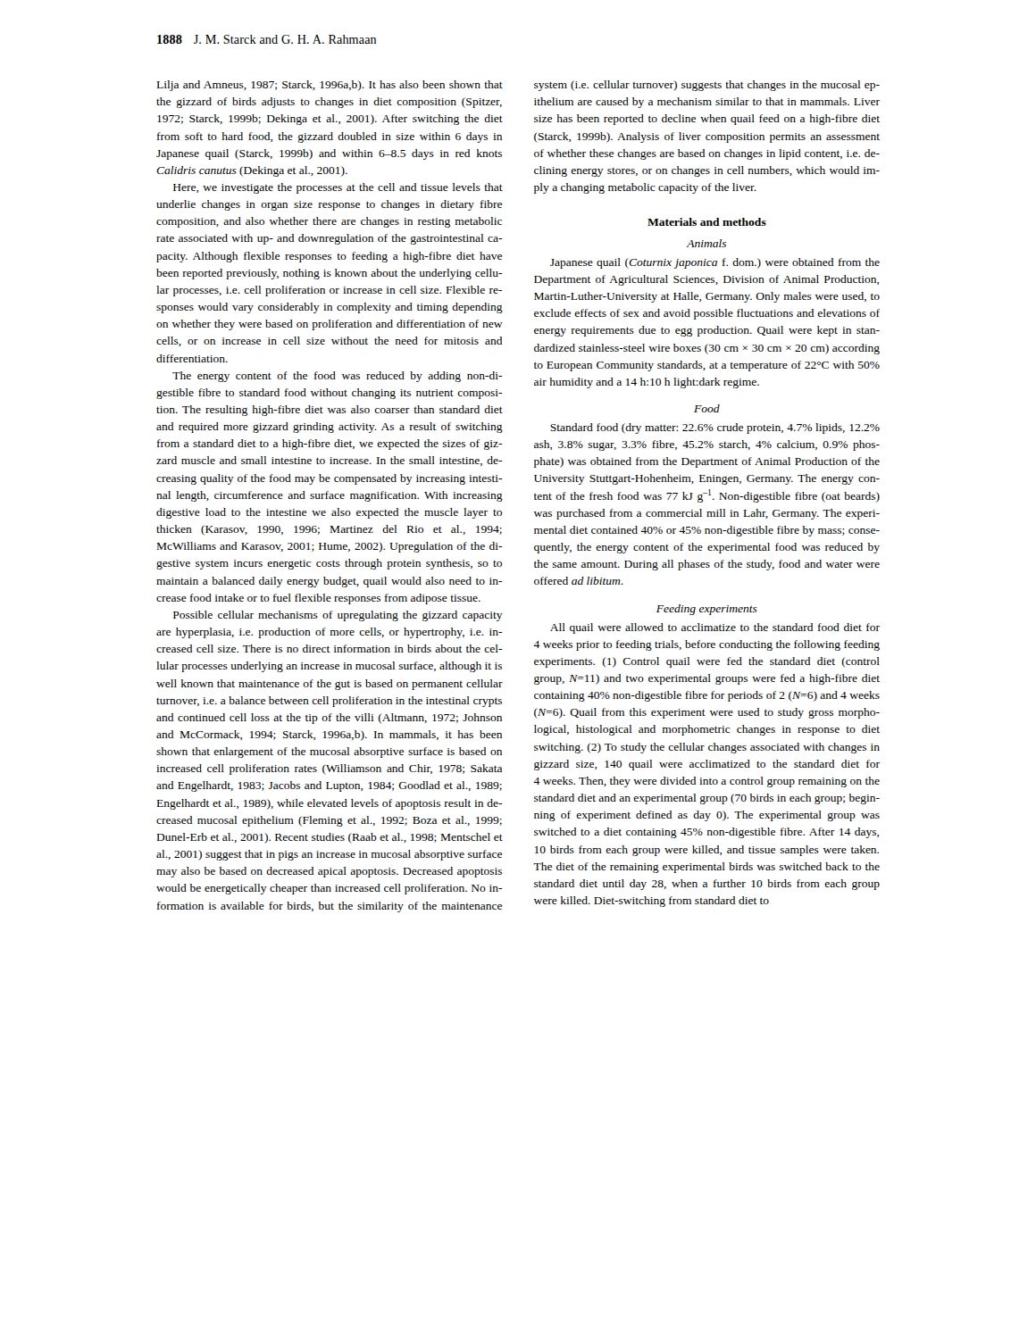1888 J. M. Starck and G. H. A. Rahmaan
Lilja and Amneus, 1987; Starck, 1996a,b). It has also been shown that the gizzard of birds adjusts to changes in diet composition (Spitzer, 1972; Starck, 1999b; Dekinga et al., 2001). After switching the diet from soft to hard food, the gizzard doubled in size within 6 days in Japanese quail (Starck, 1999b) and within 6–8.5 days in red knots Calidris canutus (Dekinga et al., 2001).
Here, we investigate the processes at the cell and tissue levels that underlie changes in organ size response to changes in dietary fibre composition, and also whether there are changes in resting metabolic rate associated with up- and downregulation of the gastrointestinal capacity. Although flexible responses to feeding a high-fibre diet have been reported previously, nothing is known about the underlying cellular processes, i.e. cell proliferation or increase in cell size. Flexible responses would vary considerably in complexity and timing depending on whether they were based on proliferation and differentiation of new cells, or on increase in cell size without the need for mitosis and differentiation.
The energy content of the food was reduced by adding non-digestible fibre to standard food without changing its nutrient composition. The resulting high-fibre diet was also coarser than standard diet and required more gizzard grinding activity. As a result of switching from a standard diet to a high-fibre diet, we expected the sizes of gizzard muscle and small intestine to increase. In the small intestine, decreasing quality of the food may be compensated by increasing intestinal length, circumference and surface magnification. With increasing digestive load to the intestine we also expected the muscle layer to thicken (Karasov, 1990, 1996; Martinez del Rio et al., 1994; McWilliams and Karasov, 2001; Hume, 2002). Upregulation of the digestive system incurs energetic costs through protein synthesis, so to maintain a balanced daily energy budget, quail would also need to increase food intake or to fuel flexible responses from adipose tissue.
Possible cellular mechanisms of upregulating the gizzard capacity are hyperplasia, i.e. production of more cells, or hypertrophy, i.e. increased cell size. There is no direct information in birds about the cellular processes underlying an increase in mucosal surface, although it is well known that maintenance of the gut is based on permanent cellular turnover, i.e. a balance between cell proliferation in the intestinal crypts and continued cell loss at the tip of the villi (Altmann, 1972; Johnson and McCormack, 1994; Starck, 1996a,b). In mammals, it has been shown that enlargement of the mucosal absorptive surface is based on increased cell proliferation rates (Williamson and Chir, 1978; Sakata and Engelhardt, 1983; Jacobs and Lupton, 1984; Goodlad et al., 1989; Engelhardt et al., 1989), while elevated levels of apoptosis result in decreased mucosal epithelium (Fleming et al., 1992; Boza et al., 1999; Dunel-Erb et al., 2001). Recent studies (Raab et al., 1998; Mentschel et al., 2001) suggest that in pigs an increase in mucosal absorptive surface may also be based on decreased apical apoptosis. Decreased apoptosis would be energetically cheaper than increased cell proliferation. No information is available for birds, but the similarity of the maintenance system (i.e. cellular turnover) suggests that changes in the mucosal epithelium are caused by a mechanism similar to that in mammals. Liver size has been reported to decline when quail feed on a high-fibre diet (Starck, 1999b). Analysis of liver composition permits an assessment of whether these changes are based on changes in lipid content, i.e. declining energy stores, or on changes in cell numbers, which would imply a changing metabolic capacity of the liver.
Materials and methods
Animals
Japanese quail (Coturnix japonica f. dom.) were obtained from the Department of Agricultural Sciences, Division of Animal Production, Martin-Luther-University at Halle, Germany. Only males were used, to exclude effects of sex and avoid possible fluctuations and elevations of energy requirements due to egg production. Quail were kept in standardized stainless-steel wire boxes (30 cm × 30 cm × 20 cm) according to European Community standards, at a temperature of 22°C with 50% air humidity and a 14 h:10 h light:dark regime.
Food
Standard food (dry matter: 22.6% crude protein, 4.7% lipids, 12.2% ash, 3.8% sugar, 3.3% fibre, 45.2% starch, 4% calcium, 0.9% phosphate) was obtained from the Department of Animal Production of the University Stuttgart-Hohenheim, Eningen, Germany. The energy content of the fresh food was 77 kJ g–1. Non-digestible fibre (oat beards) was purchased from a commercial mill in Lahr, Germany. The experimental diet contained 40% or 45% non-digestible fibre by mass; consequently, the energy content of the experimental food was reduced by the same amount. During all phases of the study, food and water were offered ad libitum.
Feeding experiments
All quail were allowed to acclimatize to the standard food diet for 4 weeks prior to feeding trials, before conducting the following feeding experiments. (1) Control quail were fed the standard diet (control group, N=11) and two experimental groups were fed a high-fibre diet containing 40% non-digestible fibre for periods of 2 (N=6) and 4 weeks (N=6). Quail from this experiment were used to study gross morphological, histological and morphometric changes in response to diet switching. (2) To study the cellular changes associated with changes in gizzard size, 140 quail were acclimatized to the standard diet for 4 weeks. Then, they were divided into a control group remaining on the standard diet and an experimental group (70 birds in each group; beginning of experiment defined as day 0). The experimental group was switched to a diet containing 45% non-digestible fibre. After 14 days, 10 birds from each group were killed, and tissue samples were taken. The diet of the remaining experimental birds was switched back to the standard diet until day 28, when a further 10 birds from each group were killed. Diet-switching from standard diet to